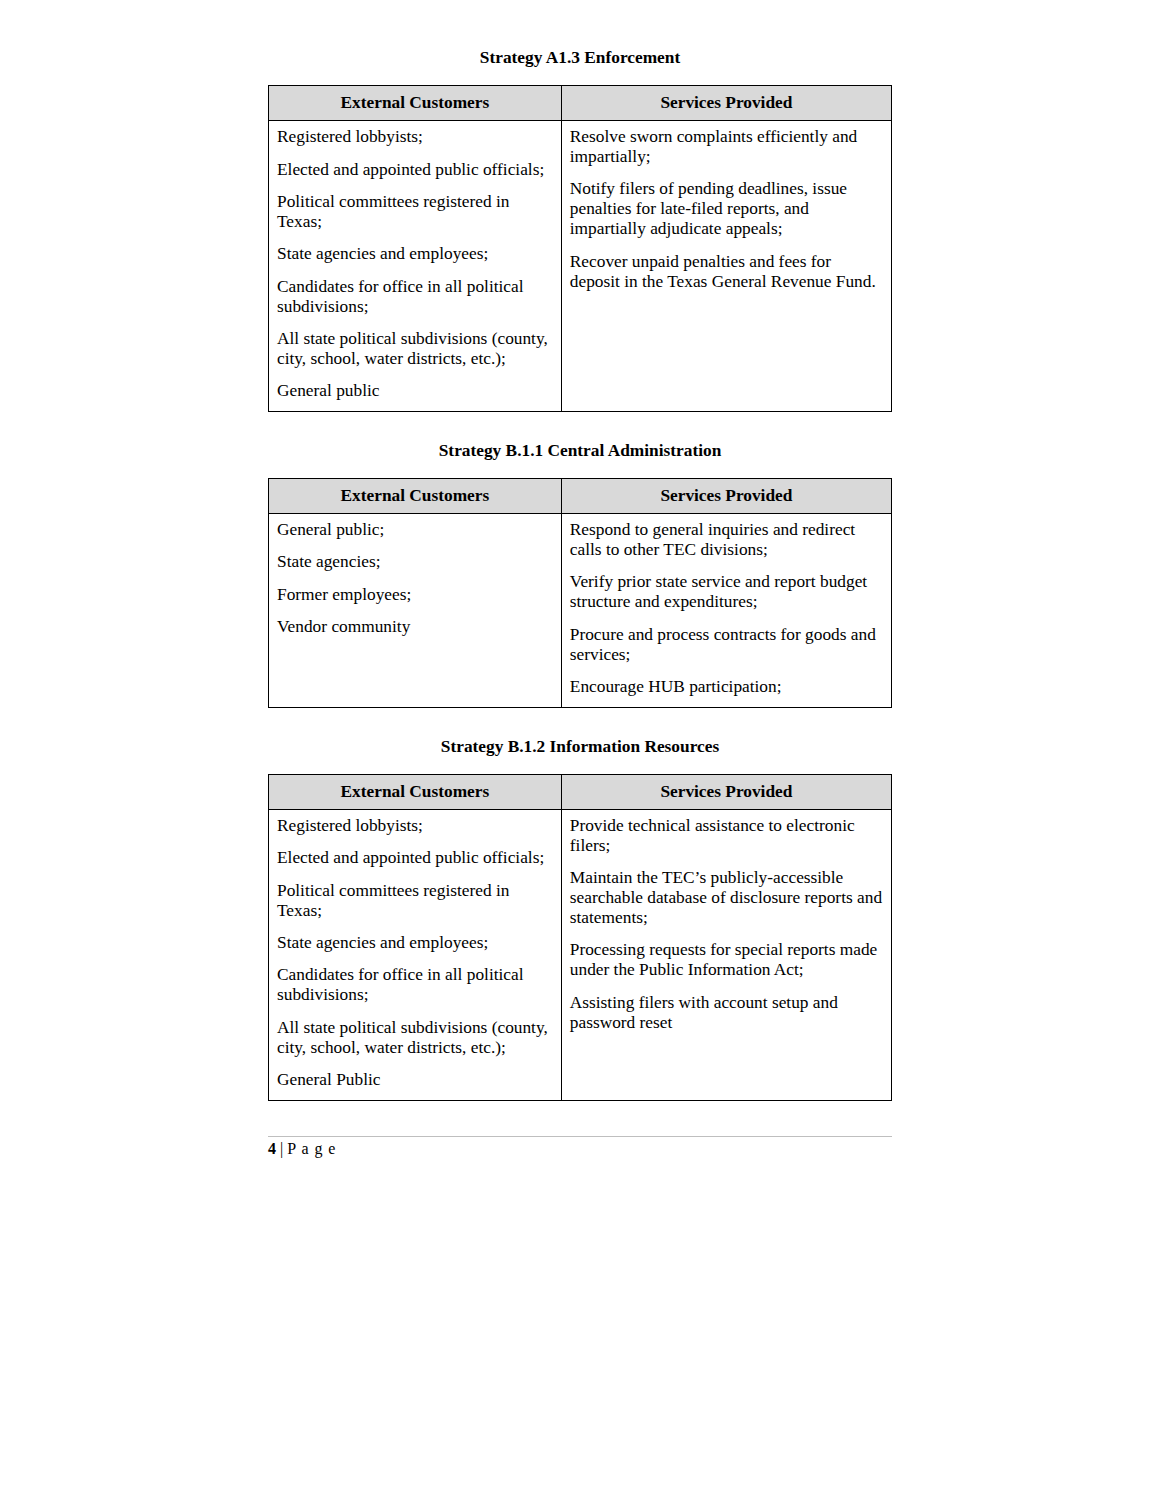Strategy A1.3 Enforcement
| External Customers | Services Provided |
| --- | --- |
| Registered lobbyists; Elected and appointed public officials; Political committees registered in Texas; State agencies and employees; Candidates for office in all political subdivisions; All state political subdivisions (county, city, school, water districts, etc.); General public | Resolve sworn complaints efficiently and impartially; Notify filers of pending deadlines, issue penalties for late-filed reports, and impartially adjudicate appeals; Recover unpaid penalties and fees for deposit in the Texas General Revenue Fund. |
Strategy B.1.1 Central Administration
| External Customers | Services Provided |
| --- | --- |
| General public; State agencies; Former employees; Vendor community | Respond to general inquiries and redirect calls to other TEC divisions; Verify prior state service and report budget structure and expenditures; Procure and process contracts for goods and services; Encourage HUB participation; |
Strategy B.1.2 Information Resources
| External Customers | Services Provided |
| --- | --- |
| Registered lobbyists; Elected and appointed public officials; Political committees registered in Texas; State agencies and employees; Candidates for office in all political subdivisions; All state political subdivisions (county, city, school, water districts, etc.); General Public | Provide technical assistance to electronic filers; Maintain the TEC’s publicly-accessible searchable database of disclosure reports and statements; Processing requests for special reports made under the Public Information Act; Assisting filers with account setup and password reset |
4 | P a g e